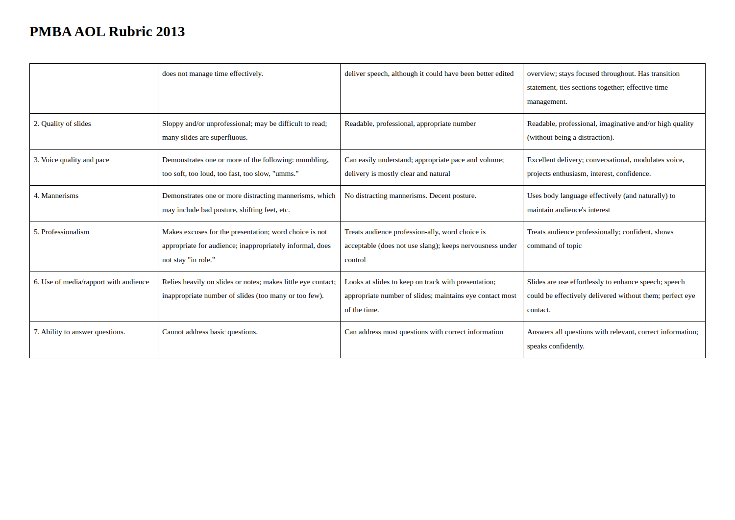PMBA AOL Rubric 2013
| | does not manage time effectively. | deliver speech, although it could have been better edited | overview; stays focused throughout. Has transition statement, ties sections together; effective time management. |
| 2. Quality of slides | Sloppy and/or unprofessional; may be difficult to read; many slides are superfluous. | Readable, professional, appropriate number | Readable, professional, imaginative and/or high quality (without being a distraction). |
| 3. Voice quality and pace | Demonstrates one or more of the following: mumbling, too soft, too loud, too fast, too slow, "umms." | Can easily understand; appropriate pace and volume; delivery is mostly clear and natural | Excellent delivery; conversational, modulates voice, projects enthusiasm, interest, confidence. |
| 4. Mannerisms | Demonstrates one or more distracting mannerisms, which may include bad posture, shifting feet, etc. | No distracting mannerisms. Decent posture. | Uses body language effectively (and naturally) to maintain audience's interest |
| 5. Professionalism | Makes excuses for the presentation; word choice is not appropriate for audience; inappropriately informal, does not stay "in role.” | Treats audience profession-ally, word choice is acceptable (does not use slang); keeps nervousness under control | Treats audience professionally; confident, shows command of topic |
| 6. Use of media/rapport with audience | Relies heavily on slides or notes; makes little eye contact; inappropriate number of slides (too many or too few). | Looks at slides to keep on track with presentation; appropriate number of slides; maintains eye contact most of the time. | Slides are use effortlessly to enhance speech; speech could be effectively delivered without them; perfect eye contact. |
| 7. Ability to answer questions. | Cannot address basic questions. | Can address most questions with correct information | Answers all questions with relevant, correct information; speaks confidently. |